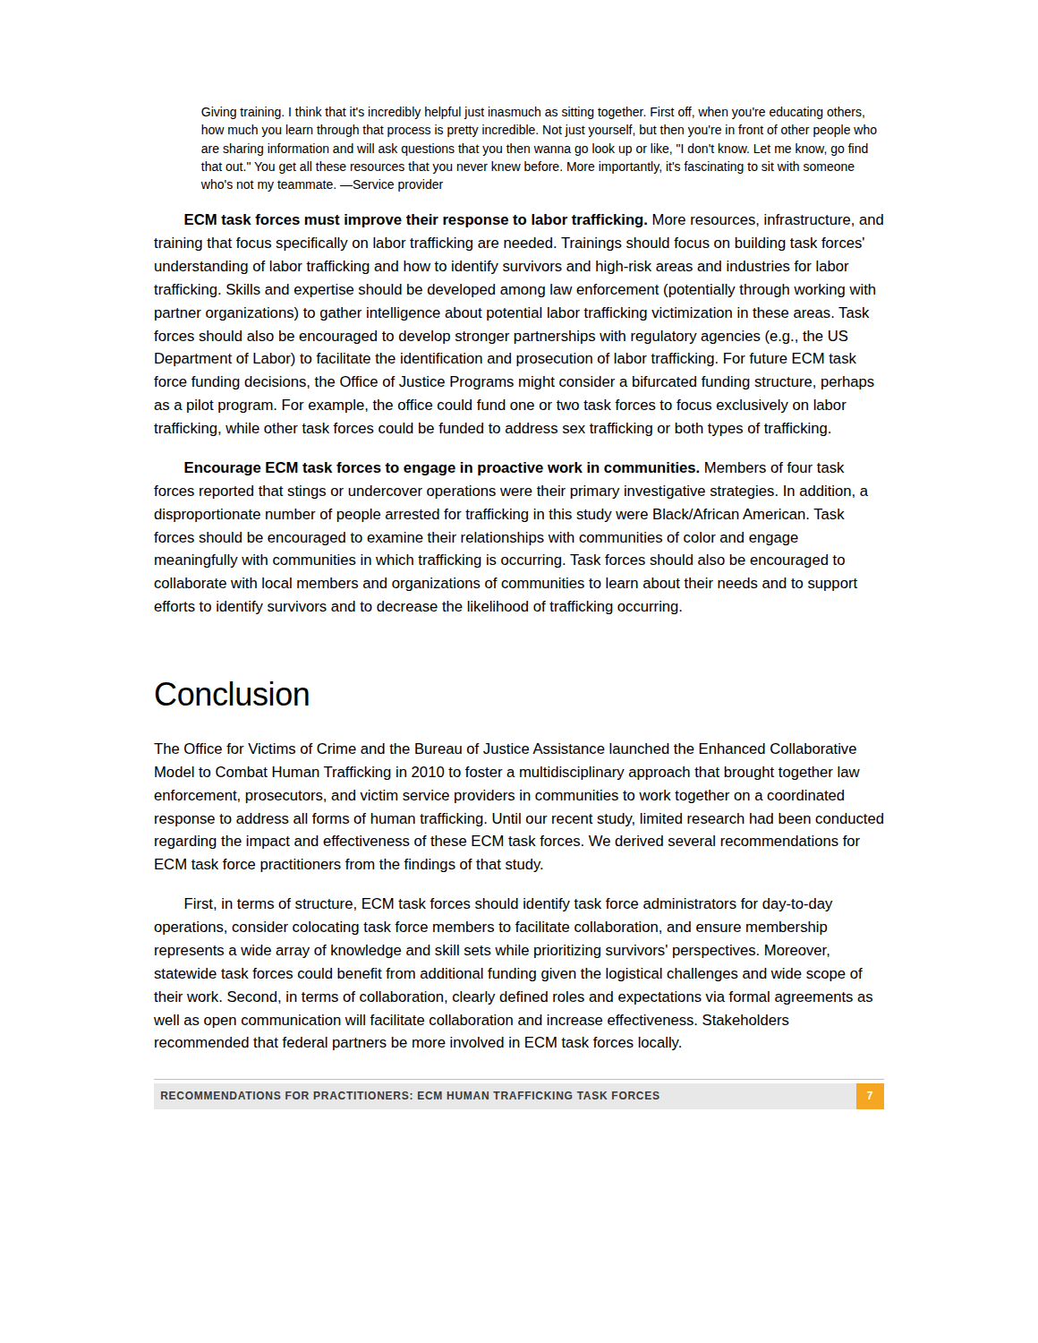Giving training. I think that it's incredibly helpful just inasmuch as sitting together. First off, when you're educating others, how much you learn through that process is pretty incredible. Not just yourself, but then you're in front of other people who are sharing information and will ask questions that you then wanna go look up or like, "I don't know. Let me know, go find that out." You get all these resources that you never knew before. More importantly, it's fascinating to sit with someone who's not my teammate. —Service provider
ECM task forces must improve their response to labor trafficking. More resources, infrastructure, and training that focus specifically on labor trafficking are needed. Trainings should focus on building task forces' understanding of labor trafficking and how to identify survivors and high-risk areas and industries for labor trafficking. Skills and expertise should be developed among law enforcement (potentially through working with partner organizations) to gather intelligence about potential labor trafficking victimization in these areas. Task forces should also be encouraged to develop stronger partnerships with regulatory agencies (e.g., the US Department of Labor) to facilitate the identification and prosecution of labor trafficking. For future ECM task force funding decisions, the Office of Justice Programs might consider a bifurcated funding structure, perhaps as a pilot program. For example, the office could fund one or two task forces to focus exclusively on labor trafficking, while other task forces could be funded to address sex trafficking or both types of trafficking.
Encourage ECM task forces to engage in proactive work in communities. Members of four task forces reported that stings or undercover operations were their primary investigative strategies. In addition, a disproportionate number of people arrested for trafficking in this study were Black/African American. Task forces should be encouraged to examine their relationships with communities of color and engage meaningfully with communities in which trafficking is occurring. Task forces should also be encouraged to collaborate with local members and organizations of communities to learn about their needs and to support efforts to identify survivors and to decrease the likelihood of trafficking occurring.
Conclusion
The Office for Victims of Crime and the Bureau of Justice Assistance launched the Enhanced Collaborative Model to Combat Human Trafficking in 2010 to foster a multidisciplinary approach that brought together law enforcement, prosecutors, and victim service providers in communities to work together on a coordinated response to address all forms of human trafficking. Until our recent study, limited research had been conducted regarding the impact and effectiveness of these ECM task forces. We derived several recommendations for ECM task force practitioners from the findings of that study.
First, in terms of structure, ECM task forces should identify task force administrators for day-to-day operations, consider colocating task force members to facilitate collaboration, and ensure membership represents a wide array of knowledge and skill sets while prioritizing survivors' perspectives. Moreover, statewide task forces could benefit from additional funding given the logistical challenges and wide scope of their work. Second, in terms of collaboration, clearly defined roles and expectations via formal agreements as well as open communication will facilitate collaboration and increase effectiveness. Stakeholders recommended that federal partners be more involved in ECM task forces locally.
RECOMMENDATIONS FOR PRACTITIONERS: ECM HUMAN TRAFFICKING TASK FORCES
7